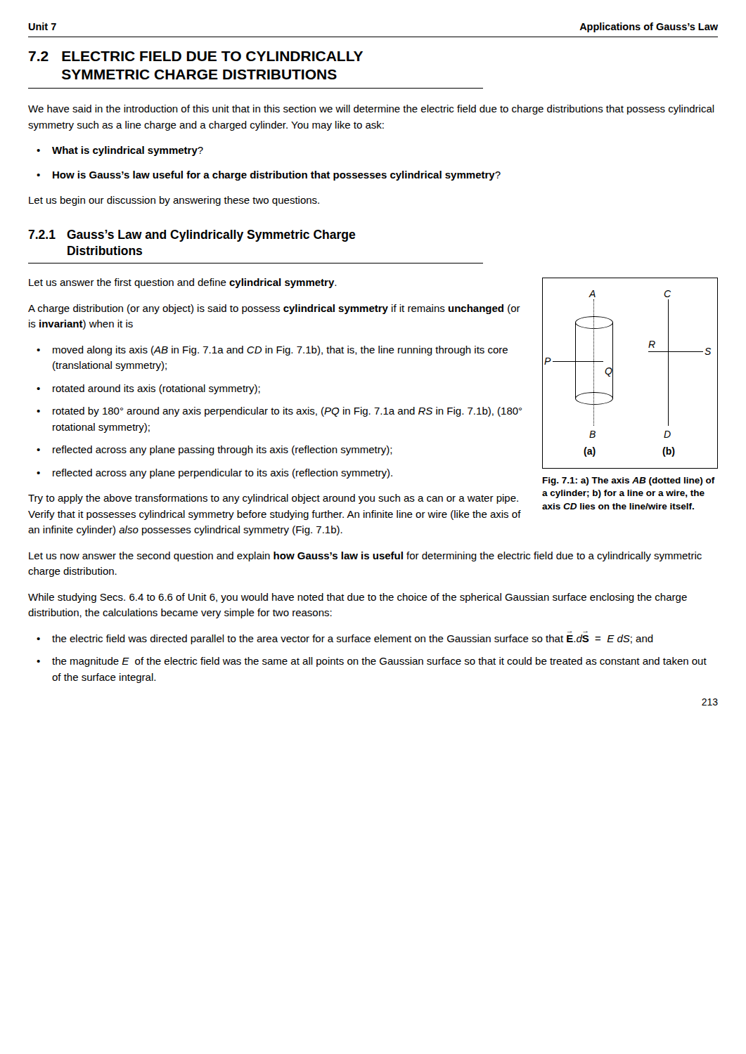Unit 7 Applications of Gauss’s Law
7.2 ELECTRIC FIELD DUE TO CYLINDRICALLY
SYMMETRIC CHARGE DISTRIBUTIONS
We have said in the introduction of this unit that in this section we will determine the electric field due to charge distributions that possess cylindrical symmetry such as a line charge and a charged cylinder. You may like to ask:
What is cylindrical symmetry?
How is Gauss’s law useful for a charge distribution that possesses cylindrical symmetry?
Let us begin our discussion by answering these two questions.
7.2.1 Gauss’s Law and Cylindrically Symmetric Charge
Distributions
A
B
P
Q
C
D
R
S
(a)
(b)
Fig. 7.1: a) The axis AB (dotted line) of a cylinder; b) for a line or a wire, the axis CD lies on the line/wire itself.
Let us answer the first question and define cylindrical symmetry.
A charge distribution (or any object) is said to possess cylindrical symmetry if it remains unchanged (or is invariant) when it is
moved along its axis (AB in Fig. 7.1a and CD in Fig. 7.1b), that is, the line running through its core (translational symmetry);
rotated around its axis (rotational symmetry);
rotated by 180° around any axis perpendicular to its axis, (PQ in Fig. 7.1a and RS in Fig. 7.1b), (180° rotational symmetry);
reflected across any plane passing through its axis (reflection symmetry);
reflected across any plane perpendicular to its axis (reflection symmetry).
Try to apply the above transformations to any cylindrical object around you such as a can or a water pipe. Verify that it possesses cylindrical symmetry before studying further. An infinite line or wire (like the axis of an infinite cylinder) also possesses cylindrical symmetry (Fig. 7.1b).
Let us now answer the second question and explain how Gauss’s law is useful for determining the electric field due to a cylindrically symmetric charge distribution.
While studying Secs. 6.4 to 6.6 of Unit 6, you would have noted that due to the choice of the spherical Gaussian surface enclosing the charge distribution, the calculations became very simple for two reasons:
the electric field was directed parallel to the area vector for a surface element on the Gaussian surface so that E.dS = E dS; and
the magnitude E of the electric field was the same at all points on the Gaussian surface so that it could be treated as constant and taken out of the surface integral.
213